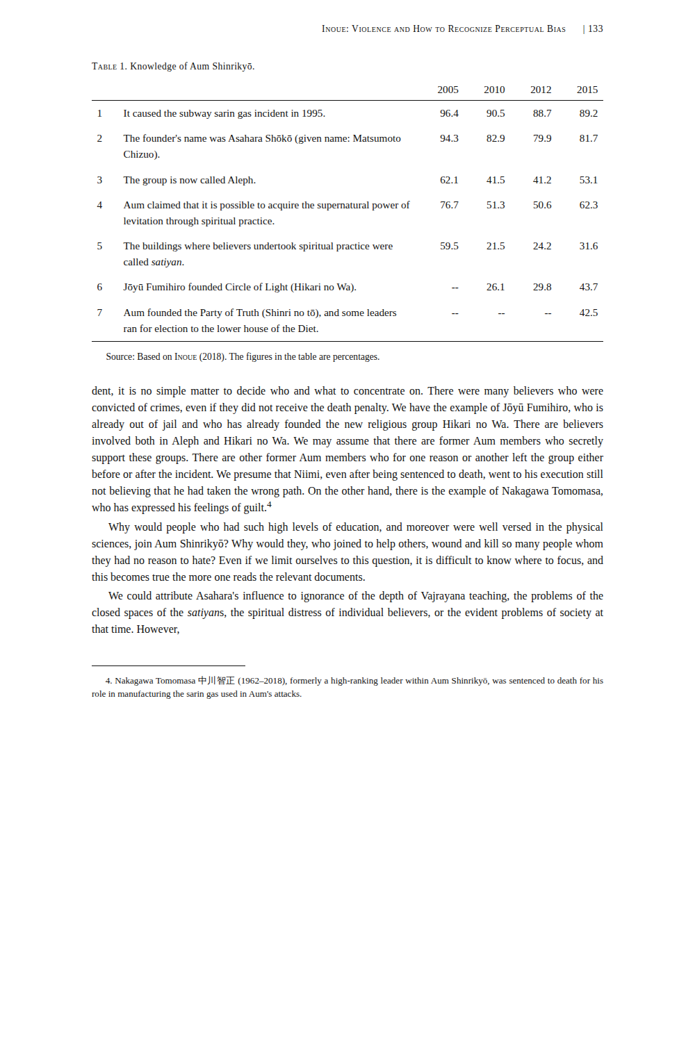Inoue: Violence and How to Recognize Perceptual Bias | 133
Table 1. Knowledge of Aum Shinrikyō.
| | | 2005 | 2010 | 2012 | 2015 |
| --- | --- | --- | --- | --- | --- |
| 1 | It caused the subway sarin gas incident in 1995. | 96.4 | 90.5 | 88.7 | 89.2 |
| 2 | The founder's name was Asahara Shōkō (given name: Matsumoto Chizuo). | 94.3 | 82.9 | 79.9 | 81.7 |
| 3 | The group is now called Aleph. | 62.1 | 41.5 | 41.2 | 53.1 |
| 4 | Aum claimed that it is possible to acquire the supernatural power of levitation through spiritual practice. | 76.7 | 51.3 | 50.6 | 62.3 |
| 5 | The buildings where believers undertook spiritual practice were called satiyan . | 59.5 | 21.5 | 24.2 | 31.6 |
| 6 | Jōyū Fumihiro founded Circle of Light (Hikari no Wa). | -- | 26.1 | 29.8 | 43.7 |
| 7 | Aum founded the Party of Truth (Shinri no tō), and some leaders ran for election to the lower house of the Diet. | -- | -- | -- | 42.5 |
Source: Based on Inoue (2018). The figures in the table are percentages.
dent, it is no simple matter to decide who and what to concentrate on. There were many believers who were convicted of crimes, even if they did not receive the death penalty. We have the example of Jōyū Fumihiro, who is already out of jail and who has already founded the new religious group Hikari no Wa. There are believers involved both in Aleph and Hikari no Wa. We may assume that there are former Aum members who secretly support these groups. There are other former Aum members who for one reason or another left the group either before or after the incident. We presume that Niimi, even after being sentenced to death, went to his execution still not believing that he had taken the wrong path. On the other hand, there is the example of Nakagawa Tomomasa, who has expressed his feelings of guilt.4
Why would people who had such high levels of education, and moreover were well versed in the physical sciences, join Aum Shinrikyō? Why would they, who joined to help others, wound and kill so many people whom they had no reason to hate? Even if we limit ourselves to this question, it is difficult to know where to focus, and this becomes true the more one reads the relevant documents.
We could attribute Asahara's influence to ignorance of the depth of Vajrayana teaching, the problems of the closed spaces of the satiyans, the spiritual distress of individual believers, or the evident problems of society at that time. However,
4. Nakagawa Tomomasa 中川智正 (1962–2018), formerly a high-ranking leader within Aum Shinrikyō, was sentenced to death for his role in manufacturing the sarin gas used in Aum's attacks.